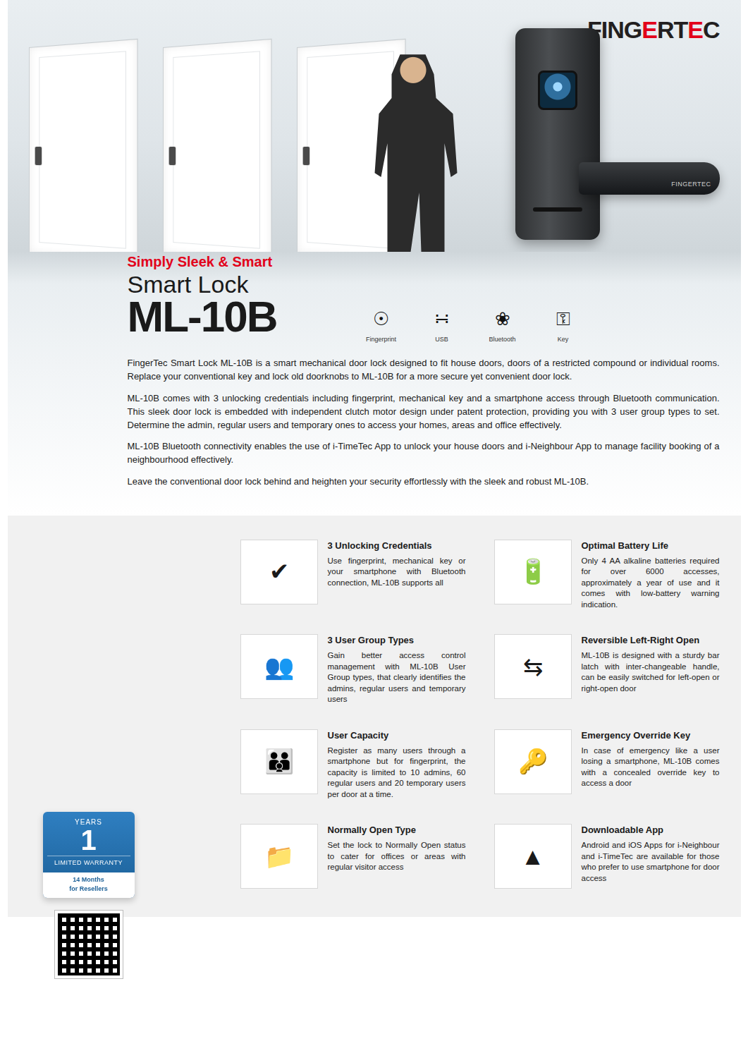FINGERTEC
FINGERTEC
Simply Sleek & Smart
Smart Lock
ML-10B
☉
Fingerprint
∺
USB
❀
Bluetooth
⚿
Key
FingerTec Smart Lock ML-10B is a smart mechanical door lock designed to fit house doors, doors of a restricted compound or individual rooms. Replace your conventional key and lock old doorknobs to ML-10B for a more secure yet convenient door lock.
ML-10B comes with 3 unlocking credentials including fingerprint, mechanical key and a smartphone access through Bluetooth communication. This sleek door lock is embedded with independent clutch motor design under patent protection, providing you with 3 user group types to set. Determine the admin, regular users and temporary ones to access your homes, areas and office effectively.
ML-10B Bluetooth connectivity enables the use of i-TimeTec App to unlock your house doors and i-Neighbour App to manage facility booking of a neighbourhood effectively.
Leave the conventional door lock behind and heighten your security effortlessly with the sleek and robust ML-10B.
YEARS
1
LIMITED WARRANTY
14 Months
for Resellers
✔
3 Unlocking Credentials
Use fingerprint, mechanical key or your smartphone with Bluetooth connection, ML-10B supports all
🔋
Optimal Battery Life
Only 4 AA alkaline batteries required for over 6000 accesses, approximately a year of use and it comes with low-battery warning indication.
👥
3 User Group Types
Gain better access control management with ML-10B User Group types, that clearly identifies the admins, regular users and temporary users
⇆
Reversible Left-Right Open
ML-10B is designed with a sturdy bar latch with inter-changeable handle, can be easily switched for left-open or right-open door
👪
User Capacity
Register as many users through a smartphone but for fingerprint, the capacity is limited to 10 admins, 60 regular users and 20 temporary users per door at a time.
🔑
Emergency Override Key
In case of emergency like a user losing a smartphone, ML-10B comes with a concealed override key to access a door
📁
Normally Open Type
Set the lock to Normally Open status to cater for offices or areas with regular visitor access
▲
Downloadable App
Android and iOS Apps for i-Neighbour and i-TimeTec are available for those who prefer to use smartphone for door access